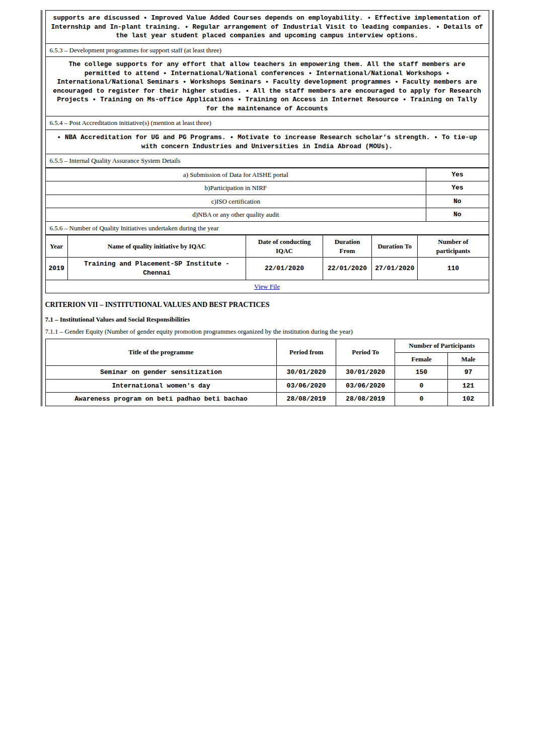supports are discussed • Improved Value Added Courses depends on employability. • Effective implementation of Internship and In-plant training. • Regular arrangement of Industrial Visit to leading companies. • Details of the last year student placed companies and upcoming campus interview options.
6.5.3 – Development programmes for support staff (at least three)
The college supports for any effort that allow teachers in empowering them. All the staff members are permitted to attend • International/National conferences • International/National Workshops • International/National Seminars • Workshops Seminars • Faculty development programmes • Faculty members are encouraged to register for their higher studies. • All the staff members are encouraged to apply for Research Projects • Training on Ms-office Applications • Training on Access in Internet Resource • Training on Tally for the maintenance of Accounts
6.5.4 – Post Accreditation initiative(s) (mention at least three)
• NBA Accreditation for UG and PG Programs. • Motivate to increase Research scholar’s strength. • To tie-up with concern Industries and Universities in India Abroad (MOUs).
6.5.5 – Internal Quality Assurance System Details
| a) Submission of Data for AISHE portal | Yes |
| b)Participation in NIRF | Yes |
| c)ISO certification | No |
| d)NBA or any other quality audit | No |
6.5.6 – Number of Quality Initiatives undertaken during the year
| Year | Name of quality initiative by IQAC | Date of conducting IQAC | Duration From | Duration To | Number of participants |
| --- | --- | --- | --- | --- | --- |
| 2019 | Training and Placement-SP Institute - Chennai | 22/01/2020 | 22/01/2020 | 27/01/2020 | 110 |
View File
CRITERION VII – INSTITUTIONAL VALUES AND BEST PRACTICES
7.1 – Institutional Values and Social Responsibilities
7.1.1 – Gender Equity (Number of gender equity promotion programmes organized by the institution during the year)
| Title of the programme | Period from | Period To | Number of Participants |
| --- | --- | --- | --- |
| Female | Male |
| Seminar on gender sensitization | 30/01/2020 | 30/01/2020 | 150 | 97 |
| International women's day | 03/06/2020 | 03/06/2020 | 0 | 121 |
| Awareness program on beti padhao beti bachao | 28/08/2019 | 28/08/2019 | 0 | 102 |